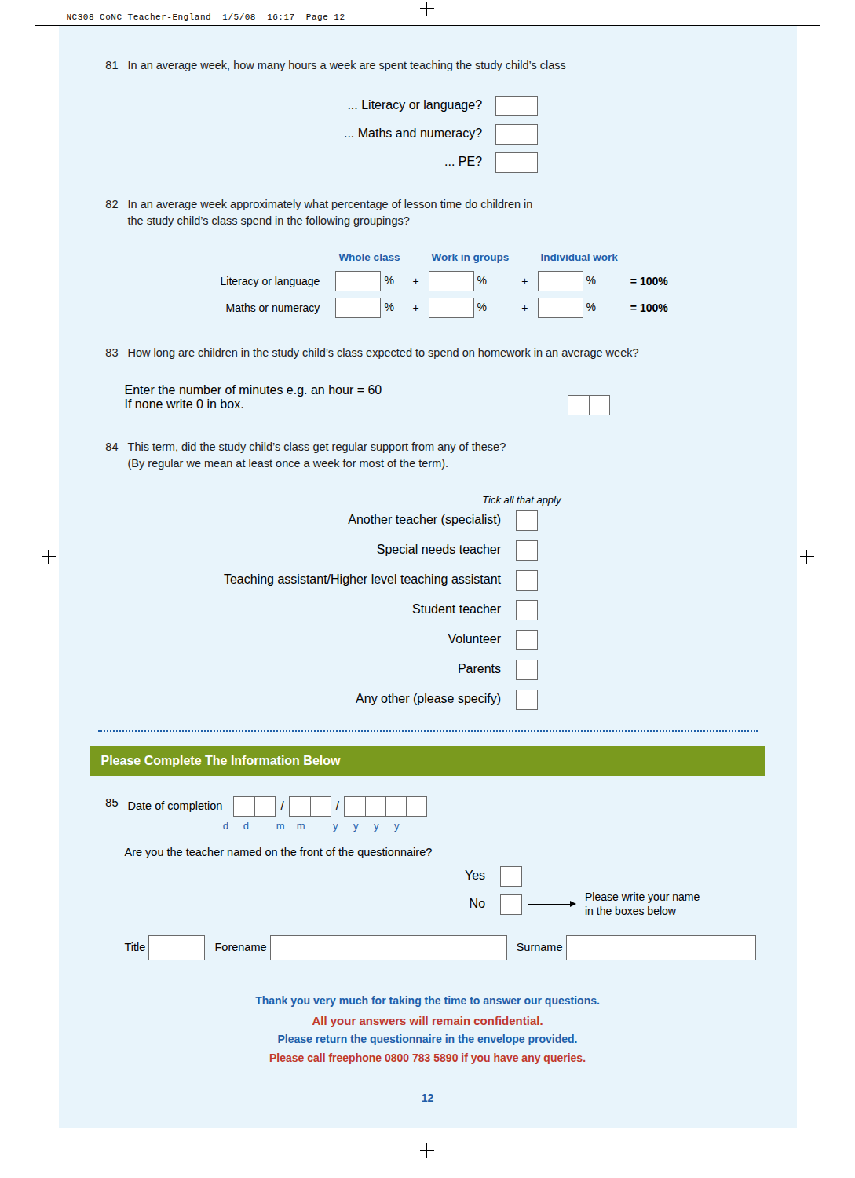NC308_CoNC Teacher-England 1/5/08 16:17 Page 12
81 In an average week, how many hours a week are spent teaching the study child’s class
... Literacy or language?
... Maths and numeracy?
... PE?
82 In an average week approximately what percentage of lesson time do children in
the study child’s class spend in the following groupings?
| | Whole class | | Work in groups | | Individual work | |
| --- | --- | --- | --- | --- | --- | --- |
| Literacy or language | % | + | % | + | % | = 100% |
| Maths or numeracy | % | + | % | + | % | = 100% |
83 How long are children in the study child’s class expected to spend on homework in an average week?
Enter the number of minutes e.g. an hour = 60
If none write 0 in box.
84 This term, did the study child’s class get regular support from any of these?
(By regular we mean at least once a week for most of the term).
Tick all that apply
Another teacher (specialist)
Special needs teacher
Teaching assistant/Higher level teaching assistant
Student teacher
Volunteer
Parents
Any other (please specify)
Please Complete The Information Below
85 Date of completion / /
dd mm yyyy
Are you the teacher named on the front of the questionnaire?
Yes
No Please write your name
in the boxes below
Title Forename Surname
Thank you very much for taking the time to answer our questions.
All your answers will remain confidential.
Please return the questionnaire in the envelope provided.
Please call freephone 0800 783 5890 if you have any queries.
12